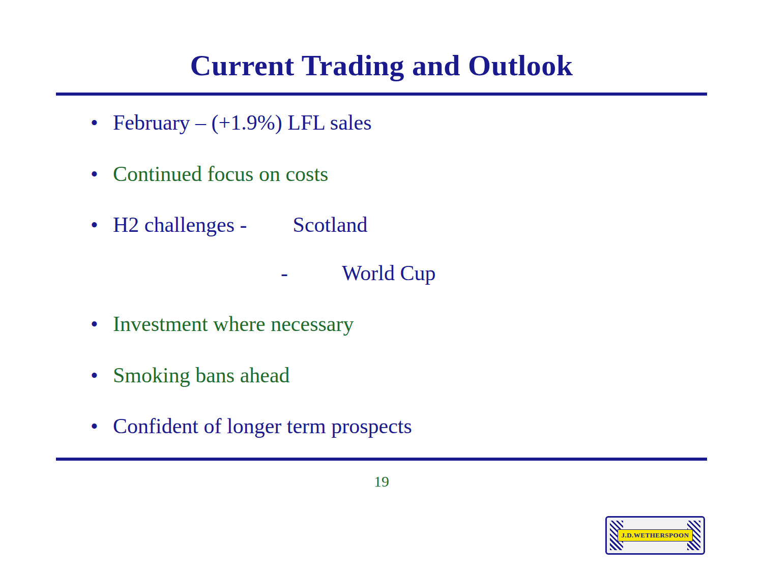Current Trading and Outlook
February – (+1.9%) LFL sales
Continued focus on costs
H2 challenges - Scotland -World Cup
Investment where necessary
Smoking bans ahead
Confident of longer term prospects
19
J.D.WETHERSPOON